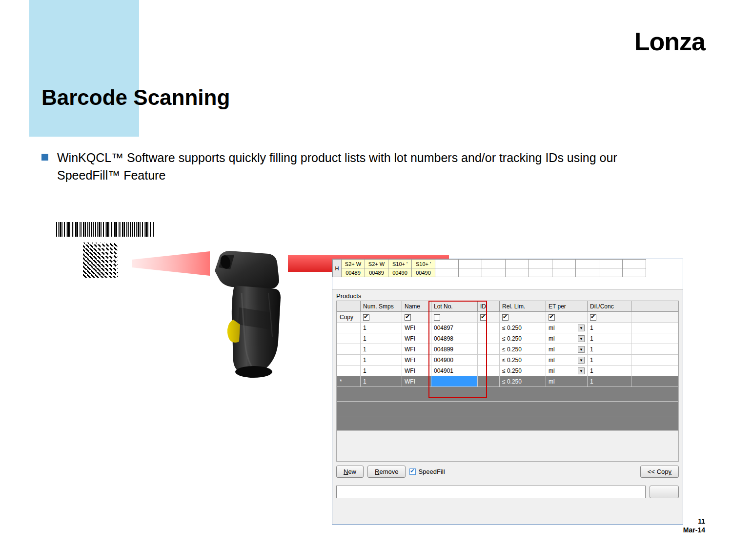Lonza
Barcode Scanning
WinKQCL™ Software supports quickly filling product lists with lot numbers and/or tracking IDs using our SpeedFill™ Feature
| H | S2+ W | S2+ W | S10+ ' | S10+ ' | | | | | | | | | |
| 00489 | 00489 | 00490 | 00490 | | | | | | | | | |
Products
| | Num. Smps | Name | Lot No. | ID | Rel. Lim. | ET per | Dil./Conc | |
| --- | --- | --- | --- | --- | --- | --- | --- | --- |
| Copy | | | | | | | | |
| | 1 | WFI | 004897 | | ≤ 0.250 | ml ▼ | 1 | |
| | 1 | WFI | 004898 | | ≤ 0.250 | ml ▼ | 1 | |
| | 1 | WFI | 004899 | | ≤ 0.250 | ml ▼ | 1 | |
| | 1 | WFI | 004900 | | ≤ 0.250 | ml ▼ | 1 | |
| | 1 | WFI | 004901 | | ≤ 0.250 | ml ▼ | 1 | |
| * | 1 | WFI | | | ≤ 0.250 | ml | 1 | |
New Remove
SpeedFill
<< Copy
11
Mar-14